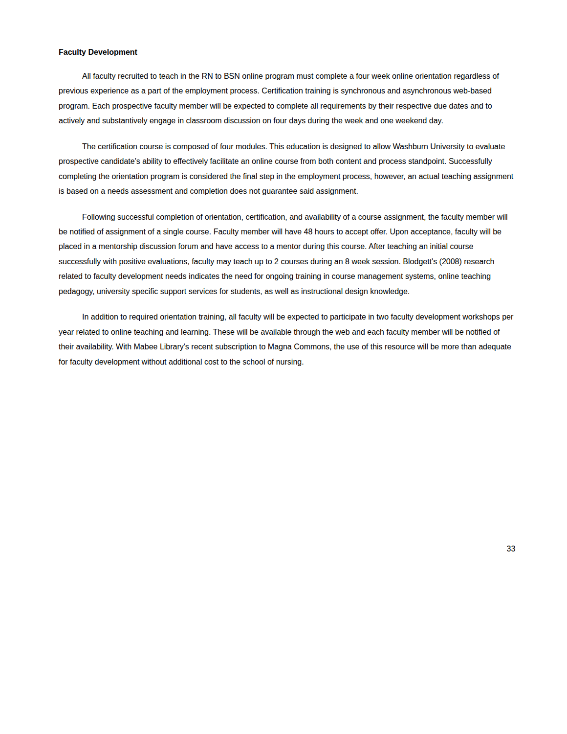Faculty Development
All faculty recruited to teach in the RN to BSN online program must complete a four week online orientation regardless of previous experience as a part of the employment process. Certification training is synchronous and asynchronous web-based program. Each prospective faculty member will be expected to complete all requirements by their respective due dates and to actively and substantively engage in classroom discussion on four days during the week and one weekend day.
The certification course is composed of four modules. This education is designed to allow Washburn University to evaluate prospective candidate's ability to effectively facilitate an online course from both content and process standpoint. Successfully completing the orientation program is considered the final step in the employment process, however, an actual teaching assignment is based on a needs assessment and completion does not guarantee said assignment.
Following successful completion of orientation, certification, and availability of a course assignment, the faculty member will be notified of assignment of a single course. Faculty member will have 48 hours to accept offer. Upon acceptance, faculty will be placed in a mentorship discussion forum and have access to a mentor during this course. After teaching an initial course successfully with positive evaluations, faculty may teach up to 2 courses during an 8 week session. Blodgett's (2008) research related to faculty development needs indicates the need for ongoing training in course management systems, online teaching pedagogy, university specific support services for students, as well as instructional design knowledge.
In addition to required orientation training, all faculty will be expected to participate in two faculty development workshops per year related to online teaching and learning. These will be available through the web and each faculty member will be notified of their availability. With Mabee Library's recent subscription to Magna Commons, the use of this resource will be more than adequate for faculty development without additional cost to the school of nursing.
33